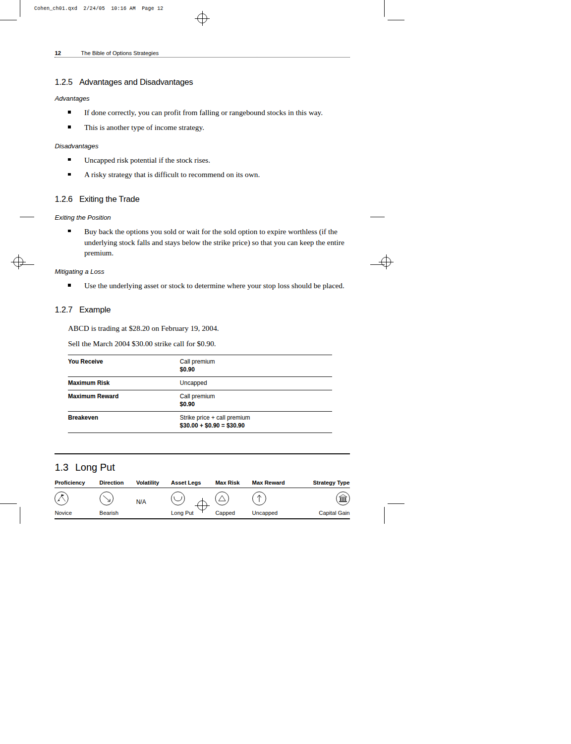Cohen_ch01.qxd 2/24/05 10:16 AM Page 12
12 The Bible of Options Strategies
1.2.5 Advantages and Disadvantages
Advantages
If done correctly, you can profit from falling or rangebound stocks in this way.
This is another type of income strategy.
Disadvantages
Uncapped risk potential if the stock rises.
A risky strategy that is difficult to recommend on its own.
1.2.6 Exiting the Trade
Exiting the Position
Buy back the options you sold or wait for the sold option to expire worthless (if the underlying stock falls and stays below the strike price) so that you can keep the entire premium.
Mitigating a Loss
Use the underlying asset or stock to determine where your stop loss should be placed.
1.2.7 Example
ABCD is trading at $28.20 on February 19, 2004.
Sell the March 2004 $30.00 strike call for $0.90.
| You Receive | Call premium $0.90 |
| Maximum Risk | Uncapped |
| Maximum Reward | Call premium $0.90 |
| Breakeven | Strike price + call premium $30.00 + $0.90 = $30.90 |
1.3 Long Put
| Proficiency | Direction | Volatility | Asset Legs | Max Risk | Max Reward | Strategy Type |
| --- | --- | --- | --- | --- | --- | --- |
| | | N/A | | | | |
| Novice | Bearish | | Long Put | Capped | Uncapped | Capital Gain |